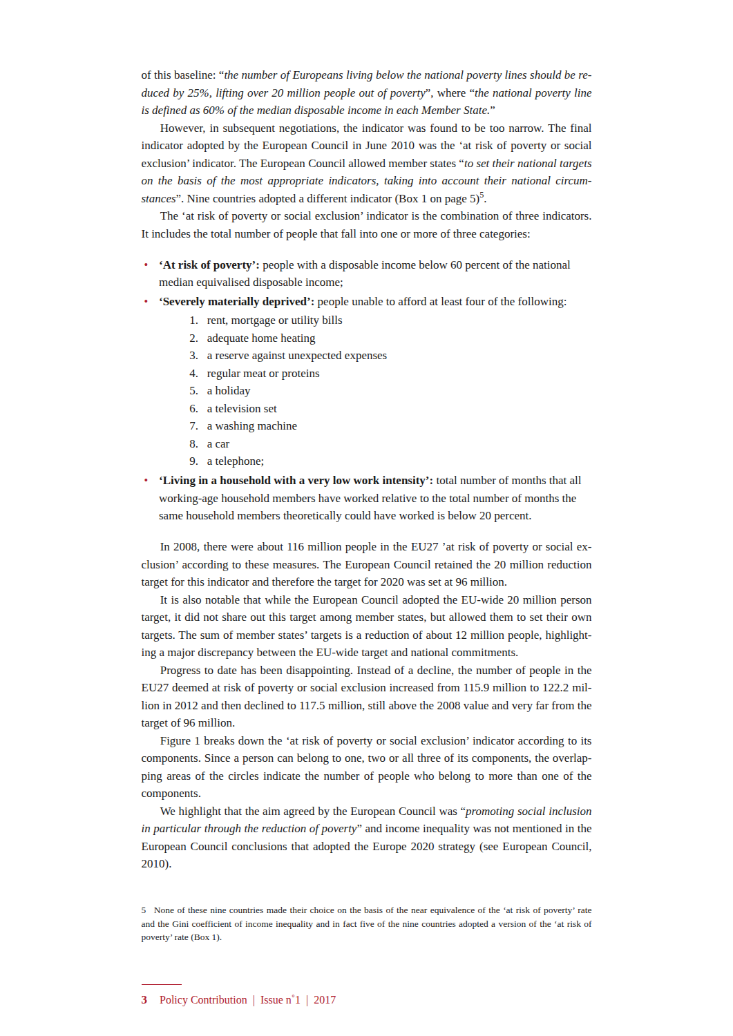of this baseline: “the number of Europeans living below the national poverty lines should be reduced by 25%, lifting over 20 million people out of poverty”, where “the national poverty line is defined as 60% of the median disposable income in each Member State.”
However, in subsequent negotiations, the indicator was found to be too narrow. The final indicator adopted by the European Council in June 2010 was the ‘at risk of poverty or social exclusion’ indicator. The European Council allowed member states “to set their national targets on the basis of the most appropriate indicators, taking into account their national circumstances”. Nine countries adopted a different indicator (Box 1 on page 5)5.
The ‘at risk of poverty or social exclusion’ indicator is the combination of three indicators. It includes the total number of people that fall into one or more of three categories:
‘At risk of poverty’: people with a disposable income below 60 percent of the national median equivalised disposable income;
‘Severely materially deprived’: people unable to afford at least four of the following:
rent, mortgage or utility bills
adequate home heating
a reserve against unexpected expenses
regular meat or proteins
a holiday
a television set
a washing machine
a car
a telephone;
‘Living in a household with a very low work intensity’: total number of months that all working-age household members have worked relative to the total number of months the same household members theoretically could have worked is below 20 percent.
In 2008, there were about 116 million people in the EU27 ’at risk of poverty or social exclusion’ according to these measures. The European Council retained the 20 million reduction target for this indicator and therefore the target for 2020 was set at 96 million.
It is also notable that while the European Council adopted the EU-wide 20 million person target, it did not share out this target among member states, but allowed them to set their own targets. The sum of member states’ targets is a reduction of about 12 million people, highlighting a major discrepancy between the EU-wide target and national commitments.
Progress to date has been disappointing. Instead of a decline, the number of people in the EU27 deemed at risk of poverty or social exclusion increased from 115.9 million to 122.2 million in 2012 and then declined to 117.5 million, still above the 2008 value and very far from the target of 96 million.
Figure 1 breaks down the ‘at risk of poverty or social exclusion’ indicator according to its components. Since a person can belong to one, two or all three of its components, the overlapping areas of the circles indicate the number of people who belong to more than one of the components.
We highlight that the aim agreed by the European Council was “promoting social inclusion in particular through the reduction of poverty” and income inequality was not mentioned in the European Council conclusions that adopted the Europe 2020 strategy (see European Council, 2010).
5 None of these nine countries made their choice on the basis of the near equivalence of the ‘at risk of poverty’ rate and the Gini coefficient of income inequality and in fact five of the nine countries adopted a version of the ‘at risk of poverty’ rate (Box 1).
3 Policy Contribution | Issue n˚1 | 2017